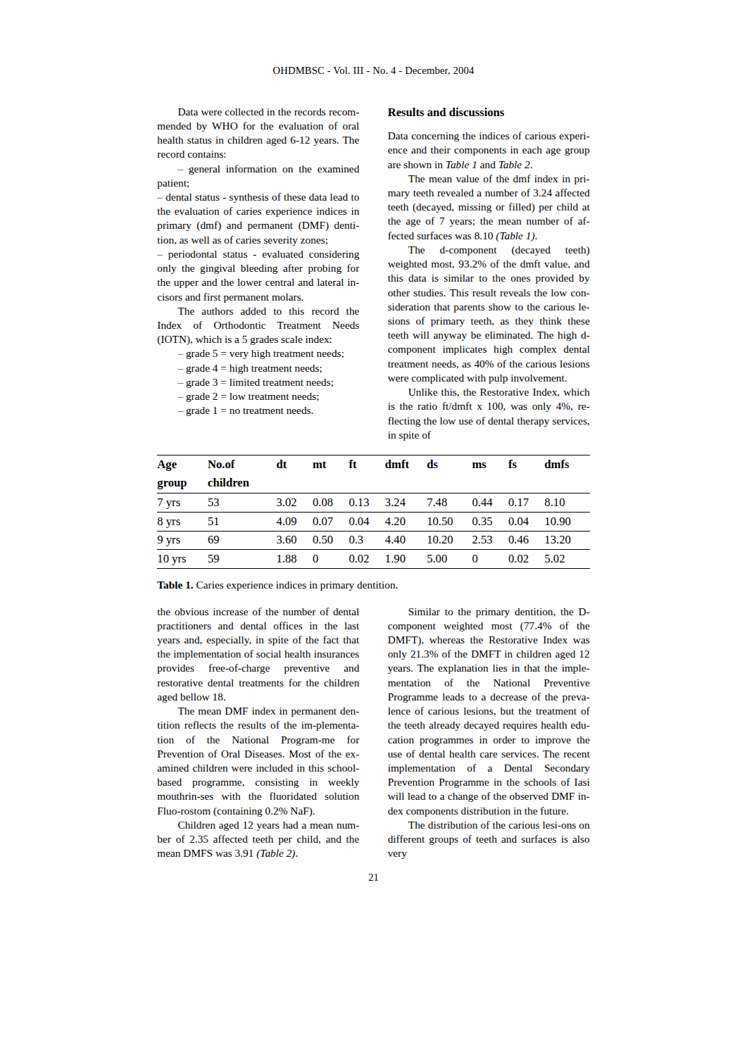OHDMBSC - Vol. III - No. 4 - December, 2004
Data were collected in the records recommended by WHO for the evaluation of oral health status in children aged 6-12 years. The record contains:
– general information on the examined patient;
– dental status - synthesis of these data lead to the evaluation of caries experience indices in primary (dmf) and permanent (DMF) dentition, as well as of caries severity zones;
– periodontal status - evaluated considering only the gingival bleeding after probing for the upper and the lower central and lateral incisors and first permanent molars.
The authors added to this record the Index of Orthodontic Treatment Needs (IOTN), which is a 5 grades scale index:
– grade 5 = very high treatment needs;
– grade 4 = high treatment needs;
– grade 3 = limited treatment needs;
– grade 2 = low treatment needs;
– grade 1 = no treatment needs.
Results and discussions
Data concerning the indices of carious experience and their components in each age group are shown in Table 1 and Table 2.
The mean value of the dmf index in primary teeth revealed a number of 3.24 affected teeth (decayed, missing or filled) per child at the age of 7 years; the mean number of affected surfaces was 8.10 (Table 1).
The d-component (decayed teeth) weighted most, 93.2% of the dmft value, and this data is similar to the ones provided by other studies. This result reveals the low consideration that parents show to the carious lesions of primary teeth, as they think these teeth will anyway be eliminated. The high d-component implicates high complex dental treatment needs, as 40% of the carious lesions were complicated with pulp involvement.
Unlike this, the Restorative Index, which is the ratio ft/dmft x 100, was only 4%, reflecting the low use of dental therapy services, in spite of
| Age | No.of | dt | mt | ft | dmft | ds | ms | fs | dmfs |
| --- | --- | --- | --- | --- | --- | --- | --- | --- | --- |
| group | children | | | | | | | | |
| 7 yrs | 53 | 3.02 | 0.08 | 0.13 | 3.24 | 7.48 | 0.44 | 0.17 | 8.10 |
| 8 yrs | 51 | 4.09 | 0.07 | 0.04 | 4.20 | 10.50 | 0.35 | 0.04 | 10.90 |
| 9 yrs | 69 | 3.60 | 0.50 | 0.3 | 4.40 | 10.20 | 2.53 | 0.46 | 13.20 |
| 10 yrs | 59 | 1.88 | 0 | 0.02 | 1.90 | 5.00 | 0 | 0.02 | 5.02 |
Table 1. Caries experience indices in primary dentition.
the obvious increase of the number of dental practitioners and dental offices in the last years and, especially, in spite of the fact that the implementation of social health insurances provides free-of-charge preventive and restorative dental treatments for the children aged bellow 18.
The mean DMF index in permanent dentition reflects the results of the im-plementation of the National Program-me for Prevention of Oral Diseases. Most of the examined children were included in this school-based programme, consisting in weekly mouthrin-ses with the fluoridated solution Fluo-rostom (containing 0.2% NaF).
Children aged 12 years had a mean number of 2.35 affected teeth per child, and the mean DMFS was 3.91 (Table 2).
Similar to the primary dentition, the D-component weighted most (77.4% of the DMFT), whereas the Restorative Index was only 21.3% of the DMFT in children aged 12 years. The explanation lies in that the implementation of the National Preventive Programme leads to a decrease of the prevalence of carious lesions, but the treatment of the teeth already decayed requires health education programmes in order to improve the use of dental health care services. The recent implementation of a Dental Secondary Prevention Programme in the schools of Iasi will lead to a change of the observed DMF index components distribution in the future.
The distribution of the carious lesi-ons on different groups of teeth and surfaces is also very
21